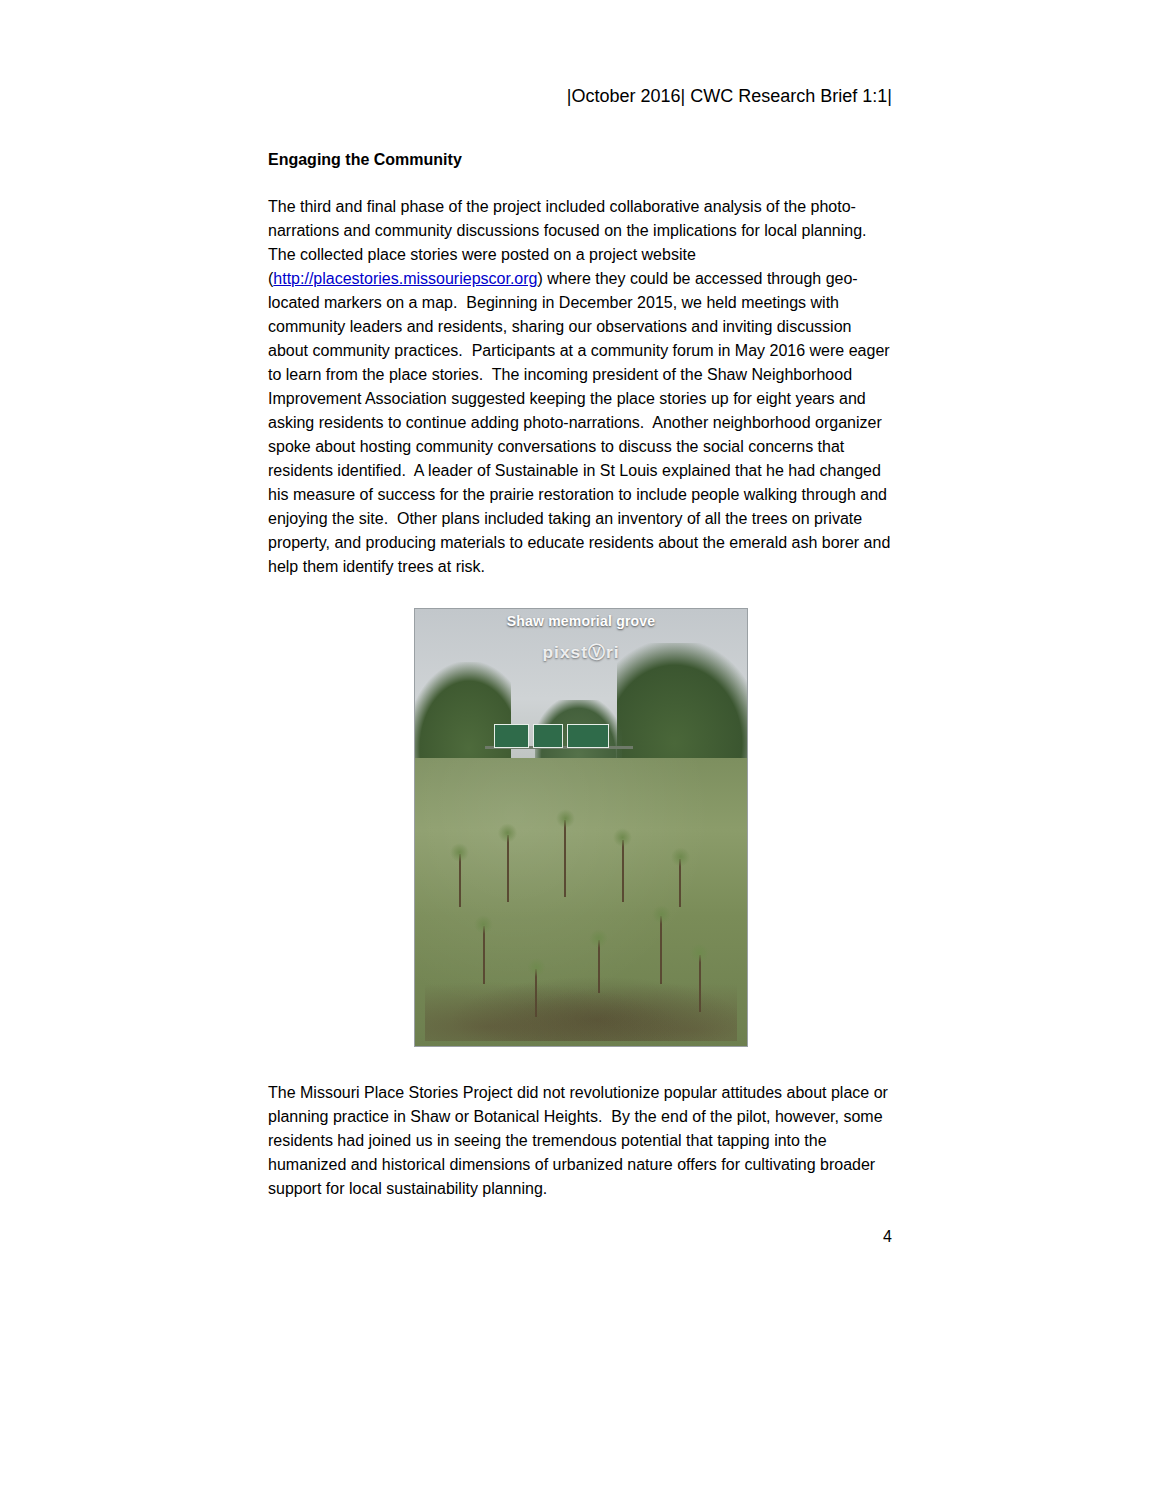|October 2016| CWC Research Brief 1:1|
Engaging the Community
The third and final phase of the project included collaborative analysis of the photo-narrations and community discussions focused on the implications for local planning. The collected place stories were posted on a project website (http://placestories.missouriepscor.org) where they could be accessed through geo-located markers on a map. Beginning in December 2015, we held meetings with community leaders and residents, sharing our observations and inviting discussion about community practices. Participants at a community forum in May 2016 were eager to learn from the place stories. The incoming president of the Shaw Neighborhood Improvement Association suggested keeping the place stories up for eight years and asking residents to continue adding photo-narrations. Another neighborhood organizer spoke about hosting community conversations to discuss the social concerns that residents identified. A leader of Sustainable in St Louis explained that he had changed his measure of success for the prairie restoration to include people walking through and enjoying the site. Other plans included taking an inventory of all the trees on private property, and producing materials to educate residents about the emerald ash borer and help them identify trees at risk.
Shaw memorial grove
pixstⓋri
The Missouri Place Stories Project did not revolutionize popular attitudes about place or planning practice in Shaw or Botanical Heights. By the end of the pilot, however, some residents had joined us in seeing the tremendous potential that tapping into the humanized and historical dimensions of urbanized nature offers for cultivating broader support for local sustainability planning.
4